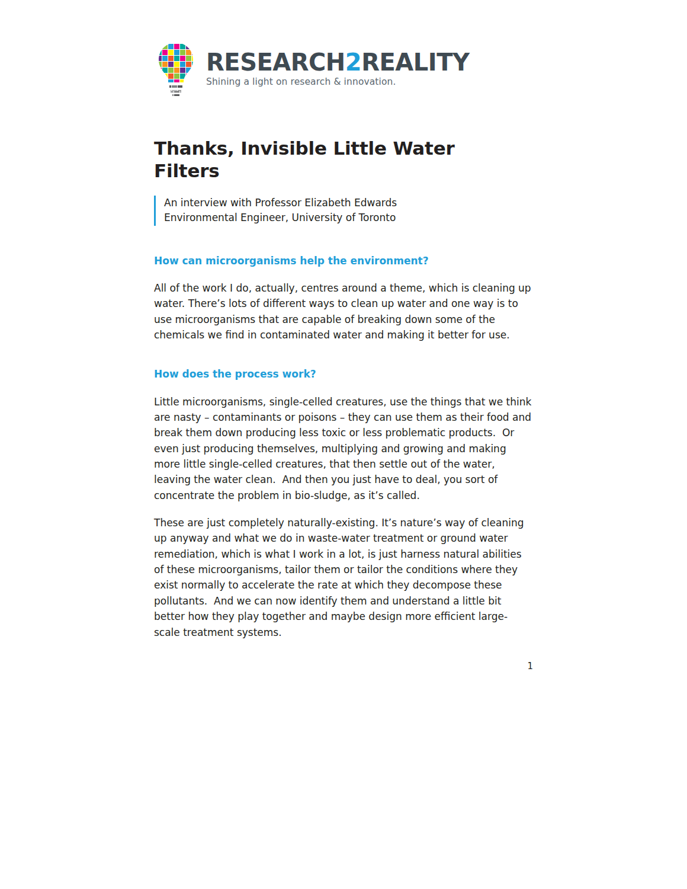RESEARCH 2 REALITY
Shining a light on research & innovation.
Thanks, Invisible Little Water Filters
An interview with Professor Elizabeth Edwards
Environmental Engineer, University of Toronto
How can microorganisms help the environment?
All of the work I do, actually, centres around a theme, which is cleaning up water. There’s lots of different ways to clean up water and one way is to use microorganisms that are capable of breaking down some of the chemicals we find in contaminated water and making it better for use.
How does the process work?
Little microorganisms, single-celled creatures, use the things that we think are nasty – contaminants or poisons – they can use them as their food and break them down producing less toxic or less problematic products. Or even just producing themselves, multiplying and growing and making more little single-celled creatures, that then settle out of the water, leaving the water clean. And then you just have to deal, you sort of concentrate the problem in bio-sludge, as it’s called.
These are just completely naturally-existing. It’s nature’s way of cleaning up anyway and what we do in waste-water treatment or ground water remediation, which is what I work in a lot, is just harness natural abilities of these microorganisms, tailor them or tailor the conditions where they exist normally to accelerate the rate at which they decompose these pollutants. And we can now identify them and understand a little bit better how they play together and maybe design more efficient large-scale treatment systems.
1